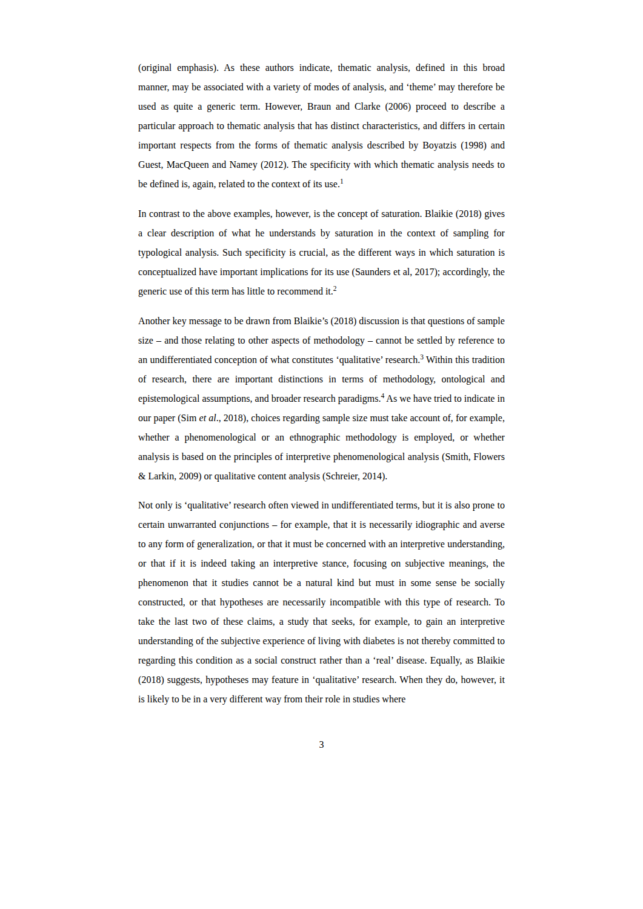(original emphasis). As these authors indicate, thematic analysis, defined in this broad manner, may be associated with a variety of modes of analysis, and ‘theme’ may therefore be used as quite a generic term. However, Braun and Clarke (2006) proceed to describe a particular approach to thematic analysis that has distinct characteristics, and differs in certain important respects from the forms of thematic analysis described by Boyatzis (1998) and Guest, MacQueen and Namey (2012). The specificity with which thematic analysis needs to be defined is, again, related to the context of its use.1
In contrast to the above examples, however, is the concept of saturation. Blaikie (2018) gives a clear description of what he understands by saturation in the context of sampling for typological analysis. Such specificity is crucial, as the different ways in which saturation is conceptualized have important implications for its use (Saunders et al, 2017); accordingly, the generic use of this term has little to recommend it.2
Another key message to be drawn from Blaikie’s (2018) discussion is that questions of sample size – and those relating to other aspects of methodology – cannot be settled by reference to an undifferentiated conception of what constitutes ‘qualitative’ research.3 Within this tradition of research, there are important distinctions in terms of methodology, ontological and epistemological assumptions, and broader research paradigms.4 As we have tried to indicate in our paper (Sim et al., 2018), choices regarding sample size must take account of, for example, whether a phenomenological or an ethnographic methodology is employed, or whether analysis is based on the principles of interpretive phenomenological analysis (Smith, Flowers & Larkin, 2009) or qualitative content analysis (Schreier, 2014).
Not only is ‘qualitative’ research often viewed in undifferentiated terms, but it is also prone to certain unwarranted conjunctions – for example, that it is necessarily idiographic and averse to any form of generalization, or that it must be concerned with an interpretive understanding, or that if it is indeed taking an interpretive stance, focusing on subjective meanings, the phenomenon that it studies cannot be a natural kind but must in some sense be socially constructed, or that hypotheses are necessarily incompatible with this type of research. To take the last two of these claims, a study that seeks, for example, to gain an interpretive understanding of the subjective experience of living with diabetes is not thereby committed to regarding this condition as a social construct rather than a ‘real’ disease. Equally, as Blaikie (2018) suggests, hypotheses may feature in ‘qualitative’ research. When they do, however, it is likely to be in a very different way from their role in studies where
3